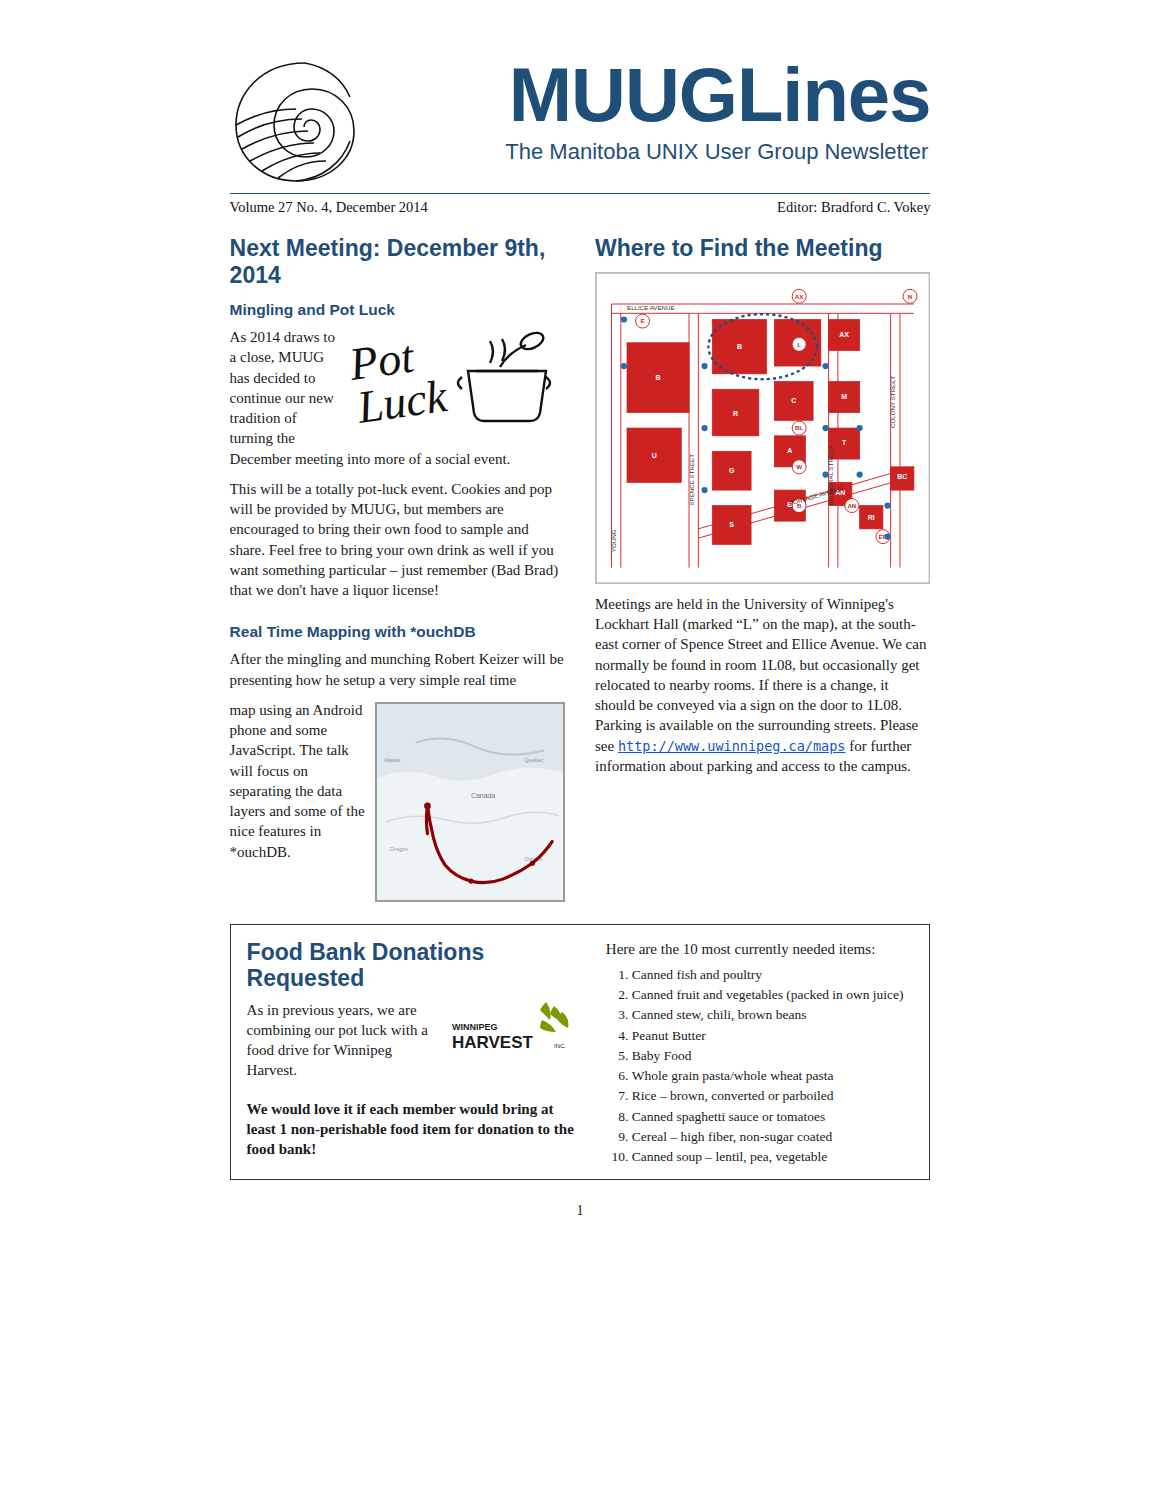Nautilus shell spiral logo
MUUGLines
The Manitoba UNIX User Group Newsletter
Volume 27 No. 4, December 2014 Editor: Bradford C. Vokey
Next Meeting: December 9th, 2014
Mingling and Pot Luck
Pot Luck with cooking pot and spoon Pot Luck
As 2014 draws to a close, MUUG has decided to continue our new tradition of turning the December meeting into more of a social event.
This will be a totally pot-luck event. Cookies and pop will be provided by MUUG, but members are encouraged to bring their own food to sample and share. Feel free to bring your own drink as well if you want something particular – just remember (Bad Brad) that we don't have a liquor license!
Real Time Mapping with *ouchDB
After the mingling and munching Robert Keizer will be presenting how he setup a very simple real time
Real time map screenshot Canada Alaska Quebec Oregon Ontario
map using an Android phone and some JavaScript. The talk will focus on separating the data layers and some of the nice features in *ouchDB.
Where to Find the Meeting
University of Winnipeg campus map B L AX B R C M U G A T S B AN RI BC AX N E L BL W B AN ED ELLICE AVENUE SPENCE STREET BALMORAL STREET COLONY STREET PORTAGE AVENUE YOUNG
Meetings are held in the University of Winnipeg's Lockhart Hall (marked “L” on the map), at the south-east corner of Spence Street and Ellice Avenue. We can normally be found in room 1L08, but occasionally get relocated to nearby rooms. If there is a change, it should be conveyed via a sign on the door to 1L08. Parking is available on the surrounding streets. Please see http://www.uwinnipeg.ca/maps for further information about parking and access to the campus.
Food Bank Donations Requested
Winnipeg Harvest logo WINNIPEG HARVEST INC.
As in previous years, we are combining our pot luck with a food drive for Winnipeg Harvest.
We would love it if each member would bring at least 1 non-perishable food item for donation to the food bank!
Here are the 10 most currently needed items:
Canned fish and poultry
Canned fruit and vegetables (packed in own juice)
Canned stew, chili, brown beans
Peanut Butter
Baby Food
Whole grain pasta/whole wheat pasta
Rice – brown, converted or parboiled
Canned spaghetti sauce or tomatoes
Cereal – high fiber, non-sugar coated
Canned soup – lentil, pea, vegetable
1